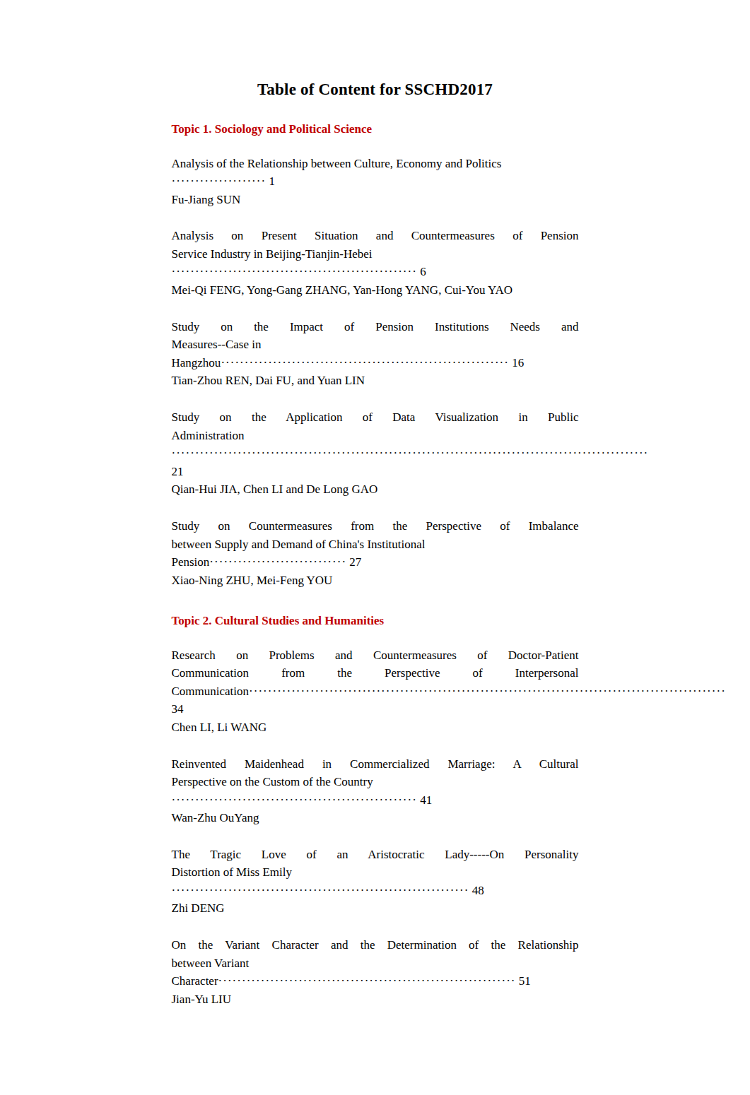Table of Content for SSCHD2017
Topic 1. Sociology and Political Science
Analysis of the Relationship between Culture, Economy and Politics ···················· 1
Fu-Jiang SUN
Analysis on Present Situation and Countermeasures of Pension
Service Industry in Beijing-Tianjin-Hebei ···················································· 6
Mei-Qi FENG, Yong-Gang ZHANG, Yan-Hong YANG, Cui-You YAO
Study on the Impact of Pension Institutions Needs and
Measures--Case in Hangzhou····························································· 16
Tian-Zhou REN, Dai FU, and Yuan LIN
Study on the Application of Data Visualization in Public
Administration ····································································································· 21
Qian-Hui JIA, Chen LI and De Long GAO
Study on Countermeasures from the Perspective of Imbalance
between Supply and Demand of China's Institutional Pension····························· 27
Xiao-Ning ZHU, Mei-Feng YOU
Topic 2. Cultural Studies and Humanities
Research on Problems and Countermeasures of Doctor-Patient
Communication from the Perspective of Interpersonal
Communication····································································································· 34
Chen LI, Li WANG
Reinvented Maidenhead in Commercialized Marriage: A Cultural
Perspective on the Custom of the Country ···················································· 41
Wan-Zhu OuYang
The Tragic Love of an Aristocratic Lady-----On Personality
Distortion of Miss Emily ······························································· 48
Zhi DENG
On the Variant Character and the Determination of the Relationship
between Variant Character······························································· 51
Jian-Yu LIU